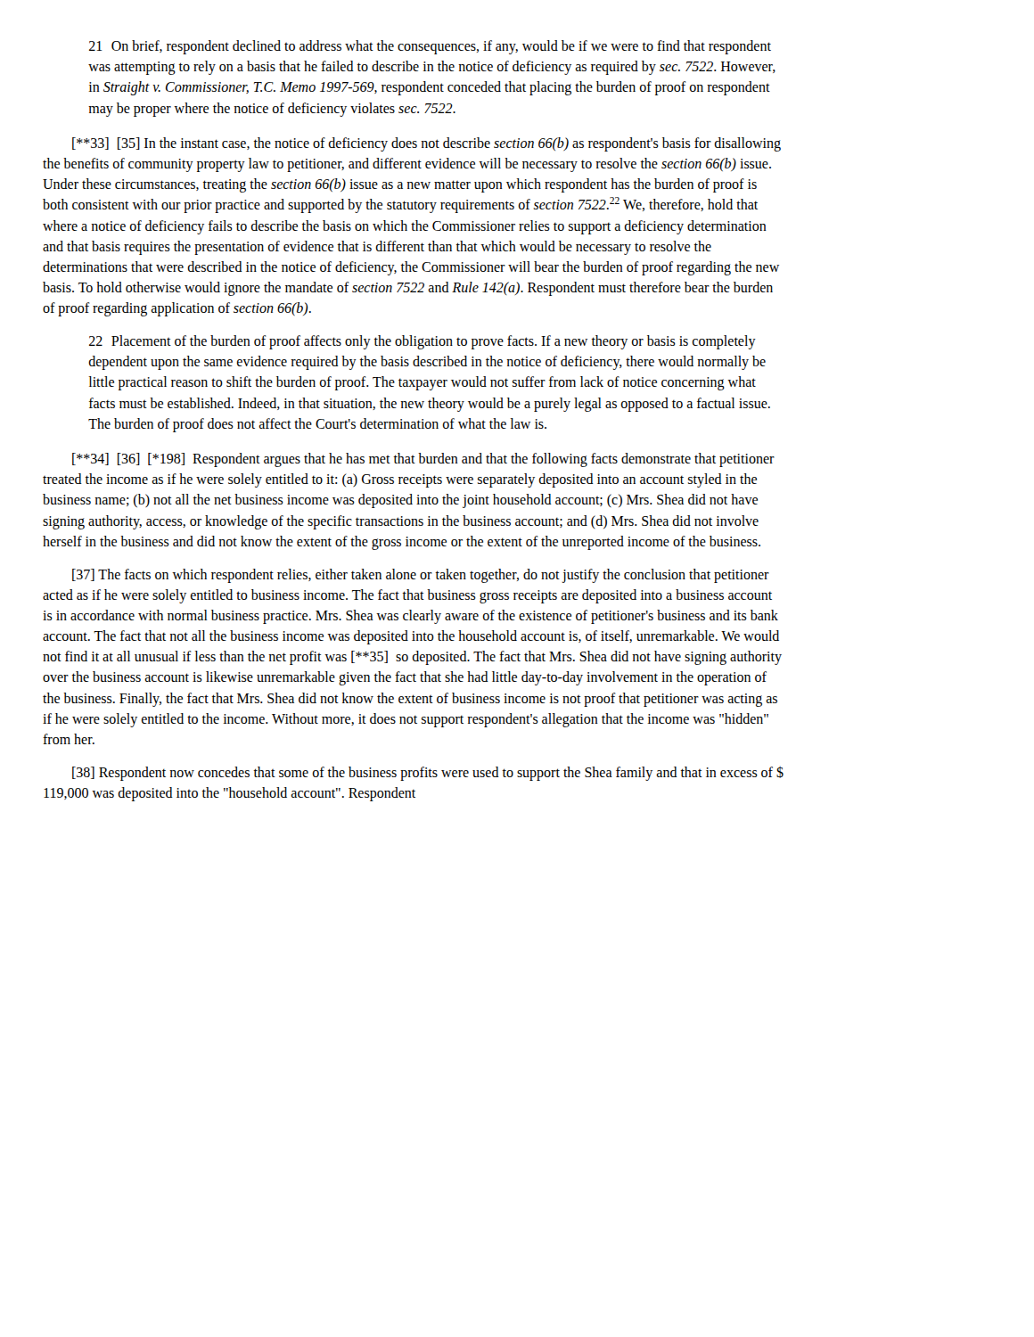21 On brief, respondent declined to address what the consequences, if any, would be if we were to find that respondent was attempting to rely on a basis that he failed to describe in the notice of deficiency as required by sec. 7522. However, in Straight v. Commissioner, T.C. Memo 1997-569, respondent conceded that placing the burden of proof on respondent may be proper where the notice of deficiency violates sec. 7522.
[**33] [35] In the instant case, the notice of deficiency does not describe section 66(b) as respondent's basis for disallowing the benefits of community property law to petitioner, and different evidence will be necessary to resolve the section 66(b) issue. Under these circumstances, treating the section 66(b) issue as a new matter upon which respondent has the burden of proof is both consistent with our prior practice and supported by the statutory requirements of section 7522.22 We, therefore, hold that where a notice of deficiency fails to describe the basis on which the Commissioner relies to support a deficiency determination and that basis requires the presentation of evidence that is different than that which would be necessary to resolve the determinations that were described in the notice of deficiency, the Commissioner will bear the burden of proof regarding the new basis. To hold otherwise would ignore the mandate of section 7522 and Rule 142(a). Respondent must therefore bear the burden of proof regarding application of section 66(b).
22 Placement of the burden of proof affects only the obligation to prove facts. If a new theory or basis is completely dependent upon the same evidence required by the basis described in the notice of deficiency, there would normally be little practical reason to shift the burden of proof. The taxpayer would not suffer from lack of notice concerning what facts must be established. Indeed, in that situation, the new theory would be a purely legal as opposed to a factual issue. The burden of proof does not affect the Court's determination of what the law is.
[**34] [36] [*198] Respondent argues that he has met that burden and that the following facts demonstrate that petitioner treated the income as if he were solely entitled to it: (a) Gross receipts were separately deposited into an account styled in the business name; (b) not all the net business income was deposited into the joint household account; (c) Mrs. Shea did not have signing authority, access, or knowledge of the specific transactions in the business account; and (d) Mrs. Shea did not involve herself in the business and did not know the extent of the gross income or the extent of the unreported income of the business.
[37] The facts on which respondent relies, either taken alone or taken together, do not justify the conclusion that petitioner acted as if he were solely entitled to business income. The fact that business gross receipts are deposited into a business account is in accordance with normal business practice. Mrs. Shea was clearly aware of the existence of petitioner's business and its bank account. The fact that not all the business income was deposited into the household account is, of itself, unremarkable. We would not find it at all unusual if less than the net profit was [**35] so deposited. The fact that Mrs. Shea did not have signing authority over the business account is likewise unremarkable given the fact that she had little day-to-day involvement in the operation of the business. Finally, the fact that Mrs. Shea did not know the extent of business income is not proof that petitioner was acting as if he were solely entitled to the income. Without more, it does not support respondent's allegation that the income was "hidden" from her.
[38] Respondent now concedes that some of the business profits were used to support the Shea family and that in excess of $ 119,000 was deposited into the "household account". Respondent